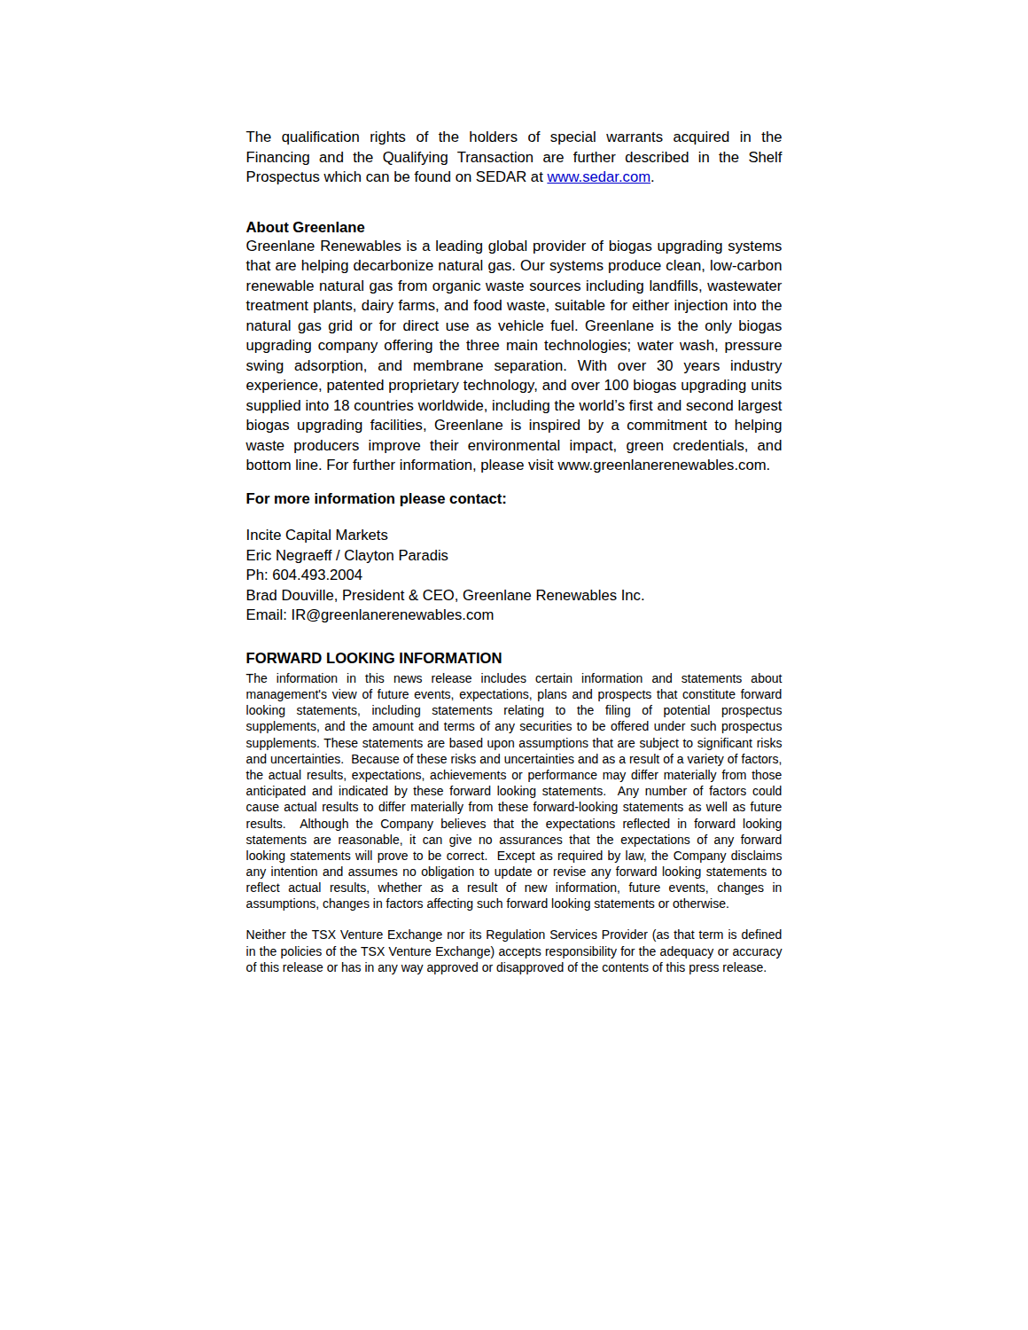The qualification rights of the holders of special warrants acquired in the Financing and the Qualifying Transaction are further described in the Shelf Prospectus which can be found on SEDAR at www.sedar.com.
About Greenlane
Greenlane Renewables is a leading global provider of biogas upgrading systems that are helping decarbonize natural gas. Our systems produce clean, low-carbon renewable natural gas from organic waste sources including landfills, wastewater treatment plants, dairy farms, and food waste, suitable for either injection into the natural gas grid or for direct use as vehicle fuel. Greenlane is the only biogas upgrading company offering the three main technologies; water wash, pressure swing adsorption, and membrane separation. With over 30 years industry experience, patented proprietary technology, and over 100 biogas upgrading units supplied into 18 countries worldwide, including the world’s first and second largest biogas upgrading facilities, Greenlane is inspired by a commitment to helping waste producers improve their environmental impact, green credentials, and bottom line. For further information, please visit www.greenlanerenewables.com.
For more information please contact:
Incite Capital Markets
Eric Negraeff / Clayton Paradis
Ph: 604.493.2004
Brad Douville, President & CEO, Greenlane Renewables Inc.
Email: IR@greenlanerenewables.com
FORWARD LOOKING INFORMATION
The information in this news release includes certain information and statements about management's view of future events, expectations, plans and prospects that constitute forward looking statements, including statements relating to the filing of potential prospectus supplements, and the amount and terms of any securities to be offered under such prospectus supplements. These statements are based upon assumptions that are subject to significant risks and uncertainties. Because of these risks and uncertainties and as a result of a variety of factors, the actual results, expectations, achievements or performance may differ materially from those anticipated and indicated by these forward looking statements. Any number of factors could cause actual results to differ materially from these forward-looking statements as well as future results. Although the Company believes that the expectations reflected in forward looking statements are reasonable, it can give no assurances that the expectations of any forward looking statements will prove to be correct. Except as required by law, the Company disclaims any intention and assumes no obligation to update or revise any forward looking statements to reflect actual results, whether as a result of new information, future events, changes in assumptions, changes in factors affecting such forward looking statements or otherwise.
Neither the TSX Venture Exchange nor its Regulation Services Provider (as that term is defined in the policies of the TSX Venture Exchange) accepts responsibility for the adequacy or accuracy of this release or has in any way approved or disapproved of the contents of this press release.